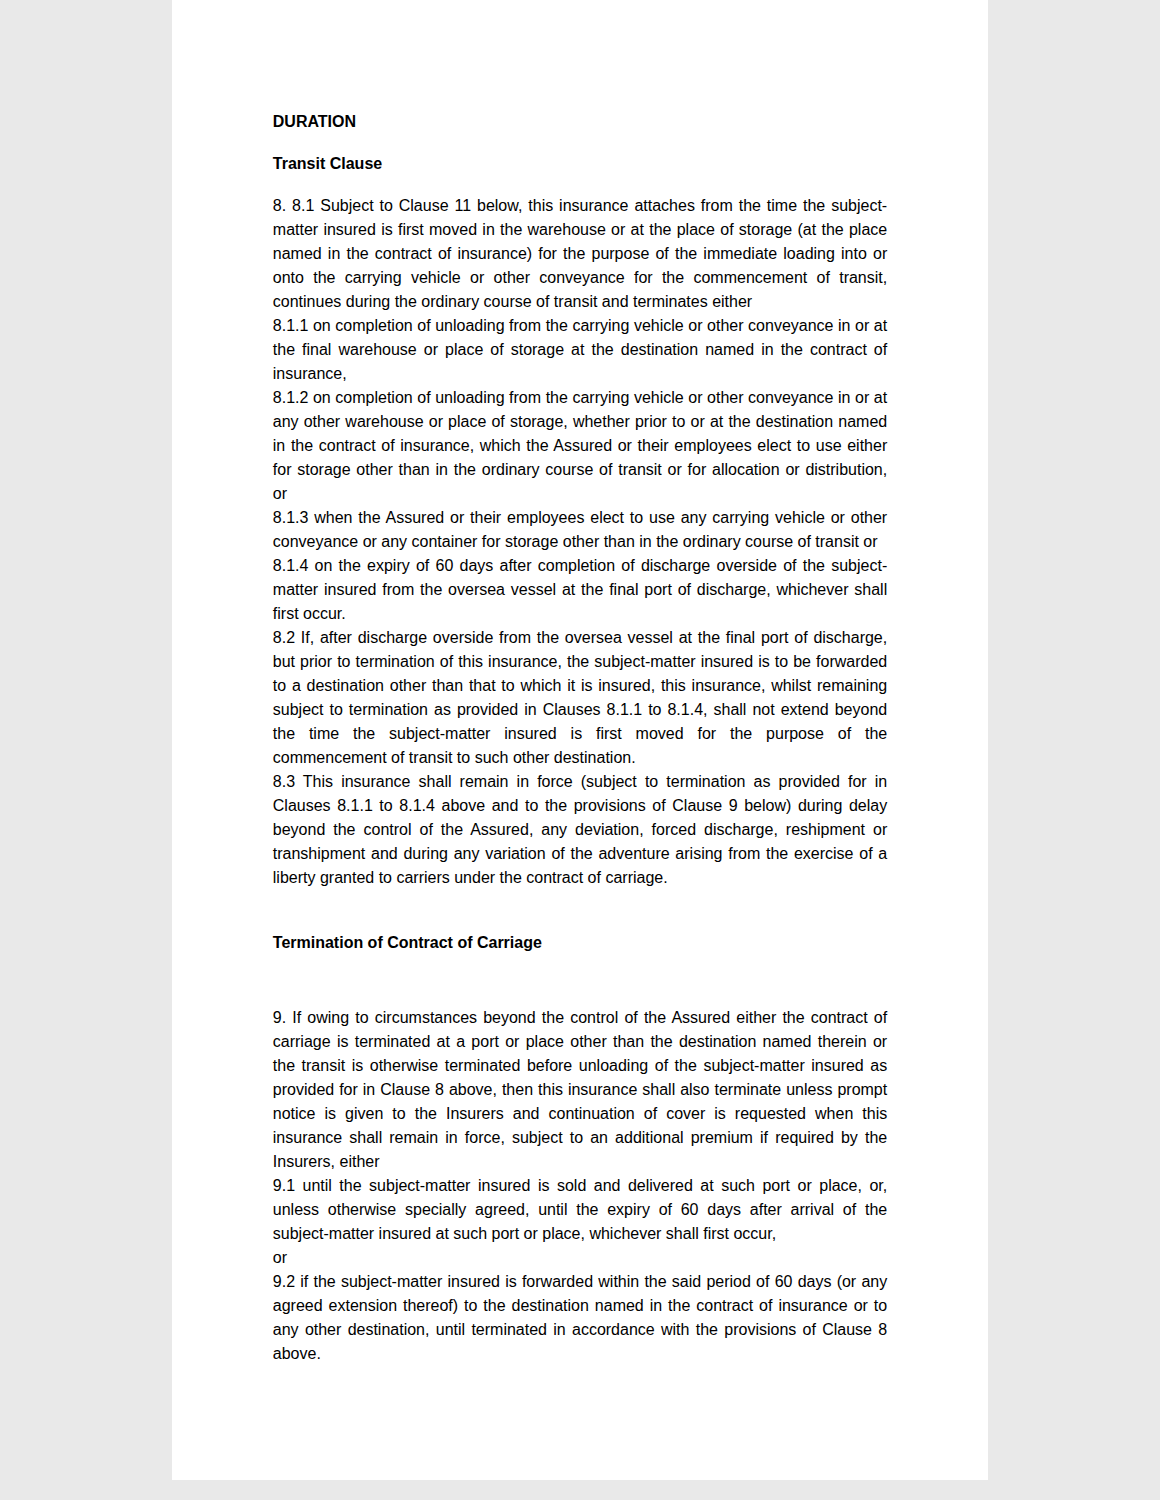DURATION
Transit Clause
8. 8.1 Subject to Clause 11 below, this insurance attaches from the time the subject-matter insured is first moved in the warehouse or at the place of storage (at the place named in the contract of insurance) for the purpose of the immediate loading into or onto the carrying vehicle or other conveyance for the commencement of transit, continues during the ordinary course of transit and terminates either
8.1.1 on completion of unloading from the carrying vehicle or other conveyance in or at the final warehouse or place of storage at the destination named in the contract of insurance,
8.1.2 on completion of unloading from the carrying vehicle or other conveyance in or at any other warehouse or place of storage, whether prior to or at the destination named in the contract of insurance, which the Assured or their employees elect to use either for storage other than in the ordinary course of transit or for allocation or distribution, or
8.1.3 when the Assured or their employees elect to use any carrying vehicle or other conveyance or any container for storage other than in the ordinary course of transit or
8.1.4 on the expiry of 60 days after completion of discharge overside of the subject-matter insured from the oversea vessel at the final port of discharge, whichever shall first occur.
8.2 If, after discharge overside from the oversea vessel at the final port of discharge, but prior to termination of this insurance, the subject-matter insured is to be forwarded to a destination other than that to which it is insured, this insurance, whilst remaining subject to termination as provided in Clauses 8.1.1 to 8.1.4, shall not extend beyond the time the subject-matter insured is first moved for the purpose of the commencement of transit to such other destination.
8.3 This insurance shall remain in force (subject to termination as provided for in Clauses 8.1.1 to 8.1.4 above and to the provisions of Clause 9 below) during delay beyond the control of the Assured, any deviation, forced discharge, reshipment or transhipment and during any variation of the adventure arising from the exercise of a liberty granted to carriers under the contract of carriage.
Termination of Contract of Carriage
9. If owing to circumstances beyond the control of the Assured either the contract of carriage is terminated at a port or place other than the destination named therein or the transit is otherwise terminated before unloading of the subject-matter insured as provided for in Clause 8 above, then this insurance shall also terminate unless prompt notice is given to the Insurers and continuation of cover is requested when this insurance shall remain in force, subject to an additional premium if required by the Insurers, either
9.1 until the subject-matter insured is sold and delivered at such port or place, or, unless otherwise specially agreed, until the expiry of 60 days after arrival of the subject-matter insured at such port or place, whichever shall first occur,
or
9.2 if the subject-matter insured is forwarded within the said period of 60 days (or any agreed extension thereof) to the destination named in the contract of insurance or to any other destination, until terminated in accordance with the provisions of Clause 8 above.